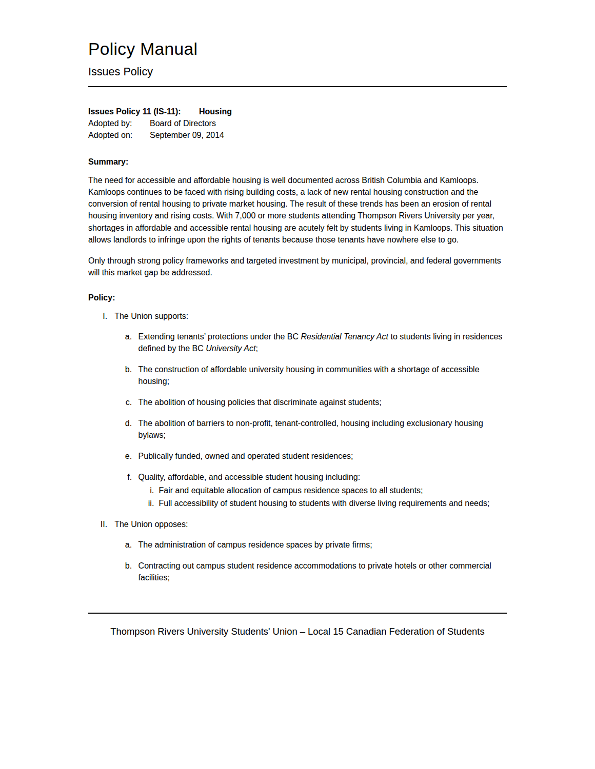Policy Manual
Issues Policy
Issues Policy 11 (IS-11): Housing
Adopted by: Board of Directors
Adopted on: September 09, 2014
Summary:
The need for accessible and affordable housing is well documented across British Columbia and Kamloops. Kamloops continues to be faced with rising building costs, a lack of new rental housing construction and the conversion of rental housing to private market housing. The result of these trends has been an erosion of rental housing inventory and rising costs. With 7,000 or more students attending Thompson Rivers University per year, shortages in affordable and accessible rental housing are acutely felt by students living in Kamloops. This situation allows landlords to infringe upon the rights of tenants because those tenants have nowhere else to go.
Only through strong policy frameworks and targeted investment by municipal, provincial, and federal governments will this market gap be addressed.
Policy:
The Union supports:
Extending tenants’ protections under the BC Residential Tenancy Act to students living in residences defined by the BC University Act;
The construction of affordable university housing in communities with a shortage of accessible housing;
The abolition of housing policies that discriminate against students;
The abolition of barriers to non-profit, tenant-controlled, housing including exclusionary housing bylaws;
Publically funded, owned and operated student residences;
Quality, affordable, and accessible student housing including:
Fair and equitable allocation of campus residence spaces to all students;
Full accessibility of student housing to students with diverse living requirements and needs;
The Union opposes:
The administration of campus residence spaces by private firms;
Contracting out campus student residence accommodations to private hotels or other commercial facilities;
Thompson Rivers University Students' Union – Local 15 Canadian Federation of Students